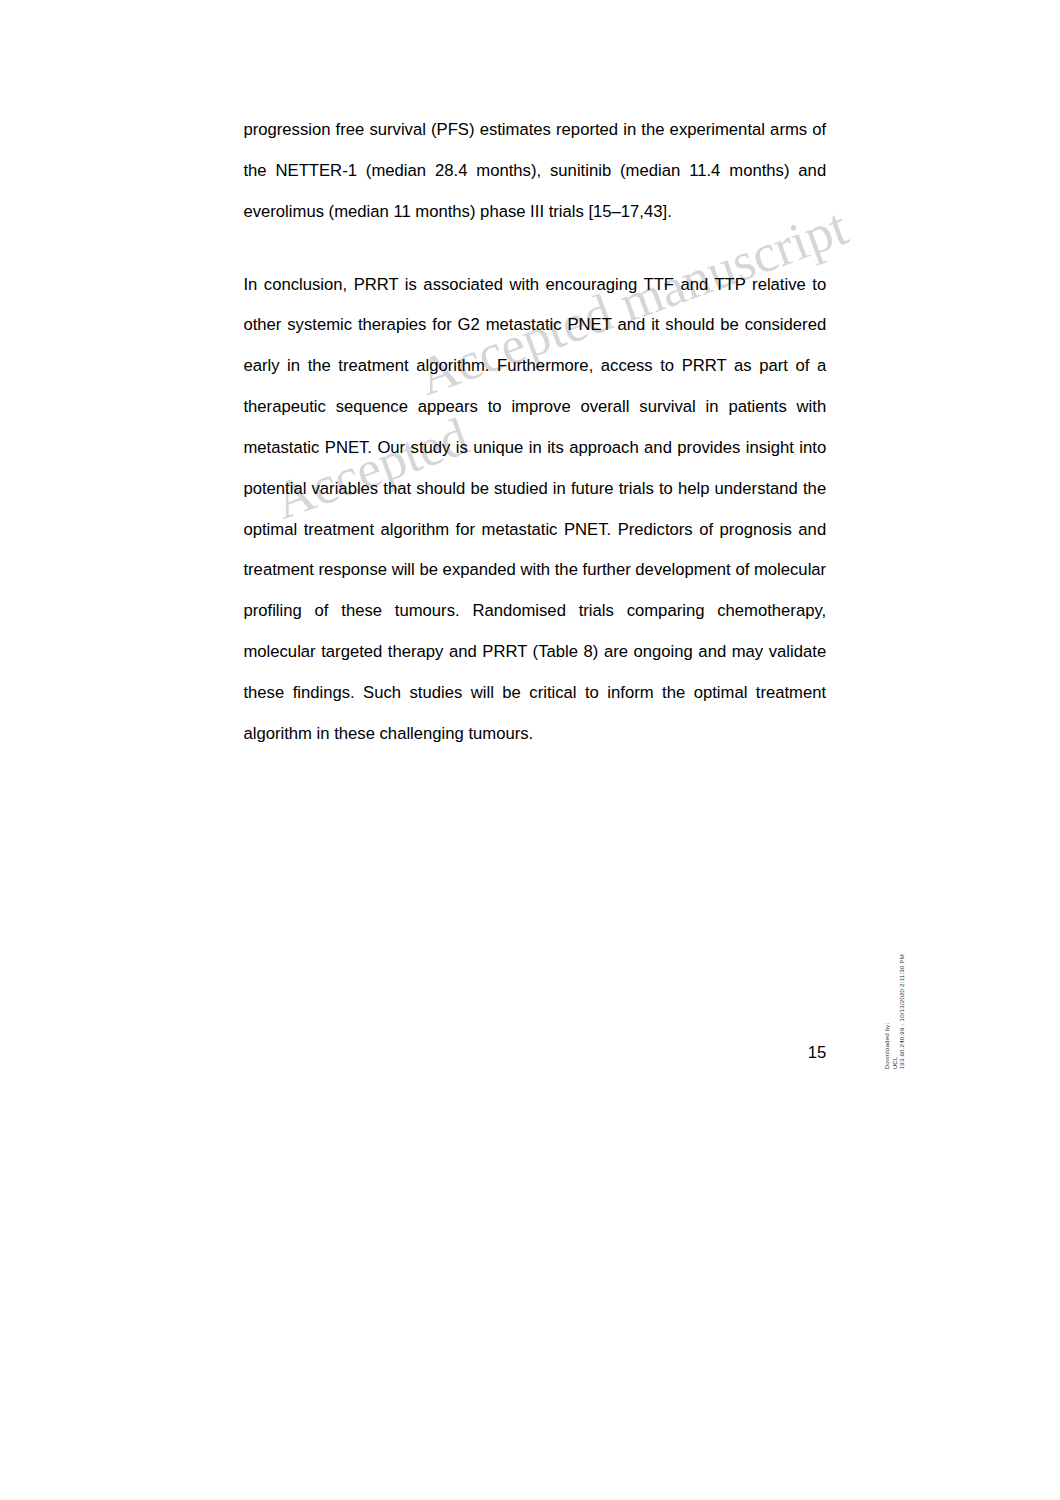Accepted manuscript Accepted
progression free survival (PFS) estimates reported in the experimental arms of the NETTER-1 (median 28.4 months), sunitinib (median 11.4 months) and everolimus (median 11 months) phase III trials [15–17,43].
In conclusion, PRRT is associated with encouraging TTF and TTP relative to other systemic therapies for G2 metastatic PNET and it should be considered early in the treatment algorithm. Furthermore, access to PRRT as part of a therapeutic sequence appears to improve overall survival in patients with metastatic PNET. Our study is unique in its approach and provides insight into potential variables that should be studied in future trials to help understand the optimal treatment algorithm for metastatic PNET. Predictors of prognosis and treatment response will be expanded with the further development of molecular profiling of these tumours. Randomised trials comparing chemotherapy, molecular targeted therapy and PRRT (Table 8) are ongoing and may validate these findings. Such studies will be critical to inform the optimal treatment algorithm in these challenging tumours.
15
Downloaded by: UCL 193.60.240.99 - 10/13/2020 2:11:30 PM